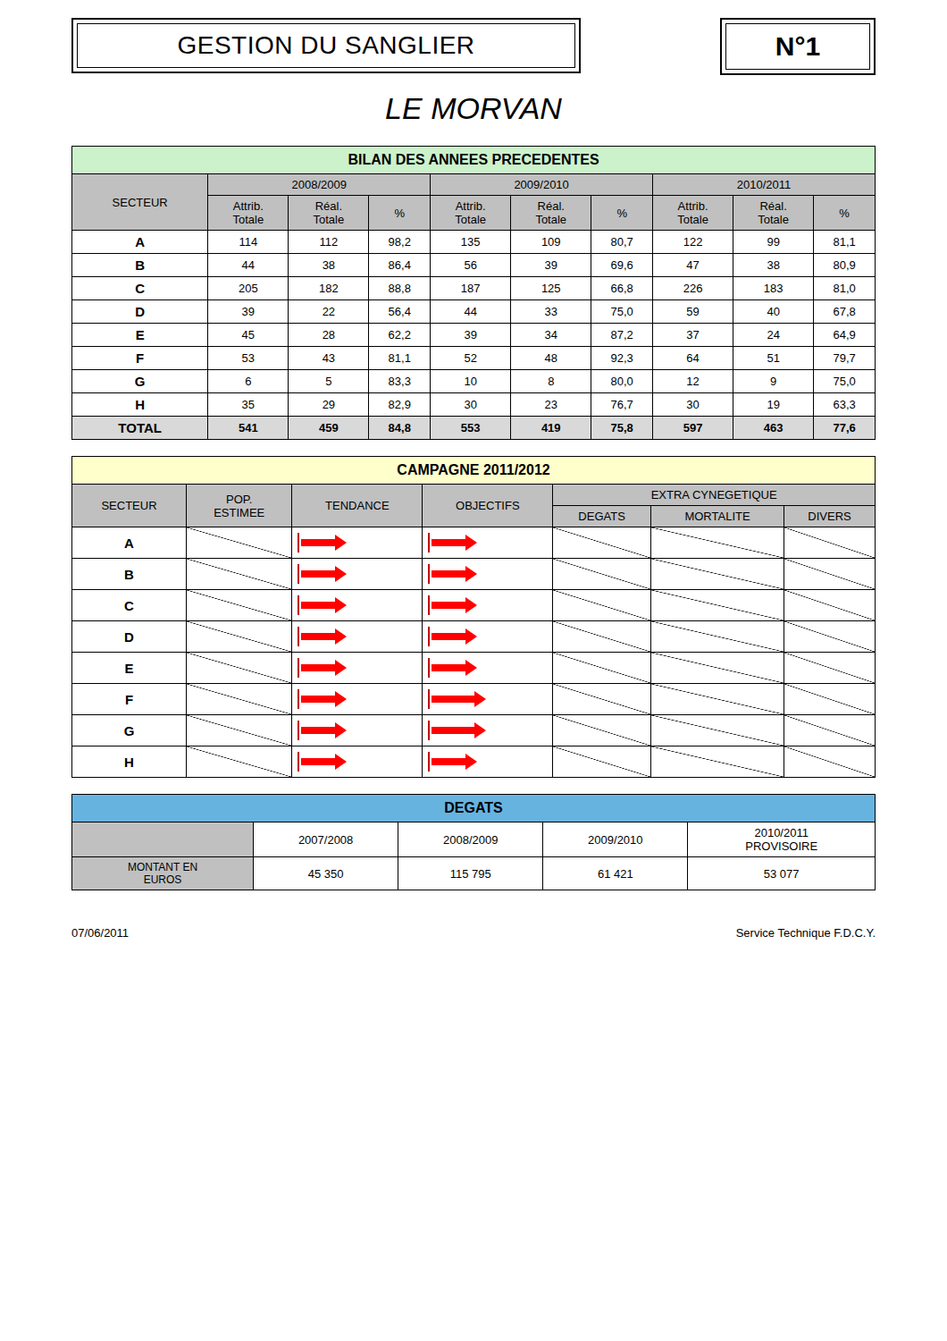GESTION DU SANGLIER
N°1
LE MORVAN
| BILAN DES ANNEES PRECEDENTES |
| SECTEUR | 2008/2009 | 2009/2010 | 2010/2011 |
| Attrib. Totale | Réal. Totale | % | Attrib. Totale | Réal. Totale | % | Attrib. Totale | Réal. Totale | % |
| A | 114 | 112 | 98,2 | 135 | 109 | 80,7 | 122 | 99 | 81,1 |
| B | 44 | 38 | 86,4 | 56 | 39 | 69,6 | 47 | 38 | 80,9 |
| C | 205 | 182 | 88,8 | 187 | 125 | 66,8 | 226 | 183 | 81,0 |
| D | 39 | 22 | 56,4 | 44 | 33 | 75,0 | 59 | 40 | 67,8 |
| E | 45 | 28 | 62,2 | 39 | 34 | 87,2 | 37 | 24 | 64,9 |
| F | 53 | 43 | 81,1 | 52 | 48 | 92,3 | 64 | 51 | 79,7 |
| G | 6 | 5 | 83,3 | 10 | 8 | 80,0 | 12 | 9 | 75,0 |
| H | 35 | 29 | 82,9 | 30 | 23 | 76,7 | 30 | 19 | 63,3 |
| TOTAL | 541 | 459 | 84,8 | 553 | 419 | 75,8 | 597 | 463 | 77,6 |
| CAMPAGNE 2011/2012 |
| SECTEUR | POP. ESTIMEE | TENDANCE | OBJECTIFS | EXTRA CYNEGETIQUE |
| DEGATS | MORTALITE | DIVERS |
| A | | | | | | |
| B | | | | | | |
| C | | | | | | |
| D | | | | | | |
| E | | | | | | |
| F | | | | | | |
| G | | | | | | |
| H | | | | | | |
| DEGATS |
| | 2007/2008 | 2008/2009 | 2009/2010 | 2010/2011 PROVISOIRE |
| MONTANT EN EUROS | 45 350 | 115 795 | 61 421 | 53 077 |
07/06/2011
Service Technique F.D.C.Y.